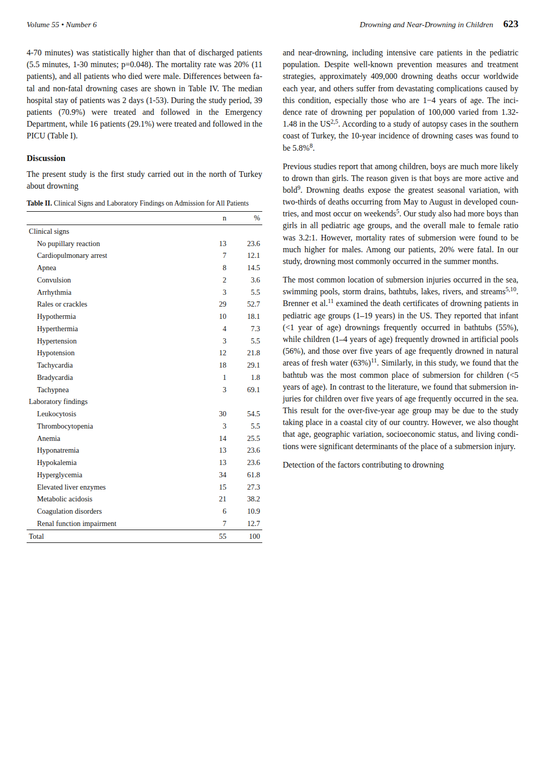Volume 55 • Number 6
Drowning and Near-Drowning in Children 623
4-70 minutes) was statistically higher than that of discharged patients (5.5 minutes, 1-30 minutes; p=0.048). The mortality rate was 20% (11 patients), and all patients who died were male. Differences between fatal and non-fatal drowning cases are shown in Table IV. The median hospital stay of patients was 2 days (1-53). During the study period, 39 patients (70.9%) were treated and followed in the Emergency Department, while 16 patients (29.1%) were treated and followed in the PICU (Table I).
Discussion
The present study is the first study carried out in the north of Turkey about drowning
Table II. Clinical Signs and Laboratory Findings on Admission for All Patients
| | n | % |
| --- | --- | --- |
| Clinical signs |
| No pupillary reaction | 13 | 23.6 |
| Cardiopulmonary arrest | 7 | 12.1 |
| Apnea | 8 | 14.5 |
| Convulsion | 2 | 3.6 |
| Arrhythmia | 3 | 5.5 |
| Rales or crackles | 29 | 52.7 |
| Hypothermia | 10 | 18.1 |
| Hyperthermia | 4 | 7.3 |
| Hypertension | 3 | 5.5 |
| Hypotension | 12 | 21.8 |
| Tachycardia | 18 | 29.1 |
| Bradycardia | 1 | 1.8 |
| Tachypnea | 3 | 69.1 |
| Laboratory findings |
| Leukocytosis | 30 | 54.5 |
| Thrombocytopenia | 3 | 5.5 |
| Anemia | 14 | 25.5 |
| Hyponatremia | 13 | 23.6 |
| Hypokalemia | 13 | 23.6 |
| Hyperglycemia | 34 | 61.8 |
| Elevated liver enzymes | 15 | 27.3 |
| Metabolic acidosis | 21 | 38.2 |
| Coagulation disorders | 6 | 10.9 |
| Renal function impairment | 7 | 12.7 |
| Total | 55 | 100 |
and near-drowning, including intensive care patients in the pediatric population. Despite well-known prevention measures and treatment strategies, approximately 409,000 drowning deaths occur worldwide each year, and others suffer from devastating complications caused by this condition, especially those who are 1−4 years of age. The incidence rate of drowning per population of 100,000 varied from 1.32-1.48 in the US2,5. According to a study of autopsy cases in the southern coast of Turkey, the 10-year incidence of drowning cases was found to be 5.8%8.
Previous studies report that among children, boys are much more likely to drown than girls. The reason given is that boys are more active and bold9. Drowning deaths expose the greatest seasonal variation, with two-thirds of deaths occurring from May to August in developed countries, and most occur on weekends5. Our study also had more boys than girls in all pediatric age groups, and the overall male to female ratio was 3.2:1. However, mortality rates of submersion were found to be much higher for males. Among our patients, 20% were fatal. In our study, drowning most commonly occurred in the summer months.
The most common location of submersion injuries occurred in the sea, swimming pools, storm drains, bathtubs, lakes, rivers, and streams5,10. Brenner et al.11 examined the death certificates of drowning patients in pediatric age groups (1–19 years) in the US. They reported that infant (<1 year of age) drownings frequently occurred in bathtubs (55%), while children (1–4 years of age) frequently drowned in artificial pools (56%), and those over five years of age frequently drowned in natural areas of fresh water (63%)11. Similarly, in this study, we found that the bathtub was the most common place of submersion for children (<5 years of age). In contrast to the literature, we found that submersion injuries for children over five years of age frequently occurred in the sea. This result for the over-five-year age group may be due to the study taking place in a coastal city of our country. However, we also thought that age, geographic variation, socioeconomic status, and living conditions were significant determinants of the place of a submersion injury.
Detection of the factors contributing to drowning